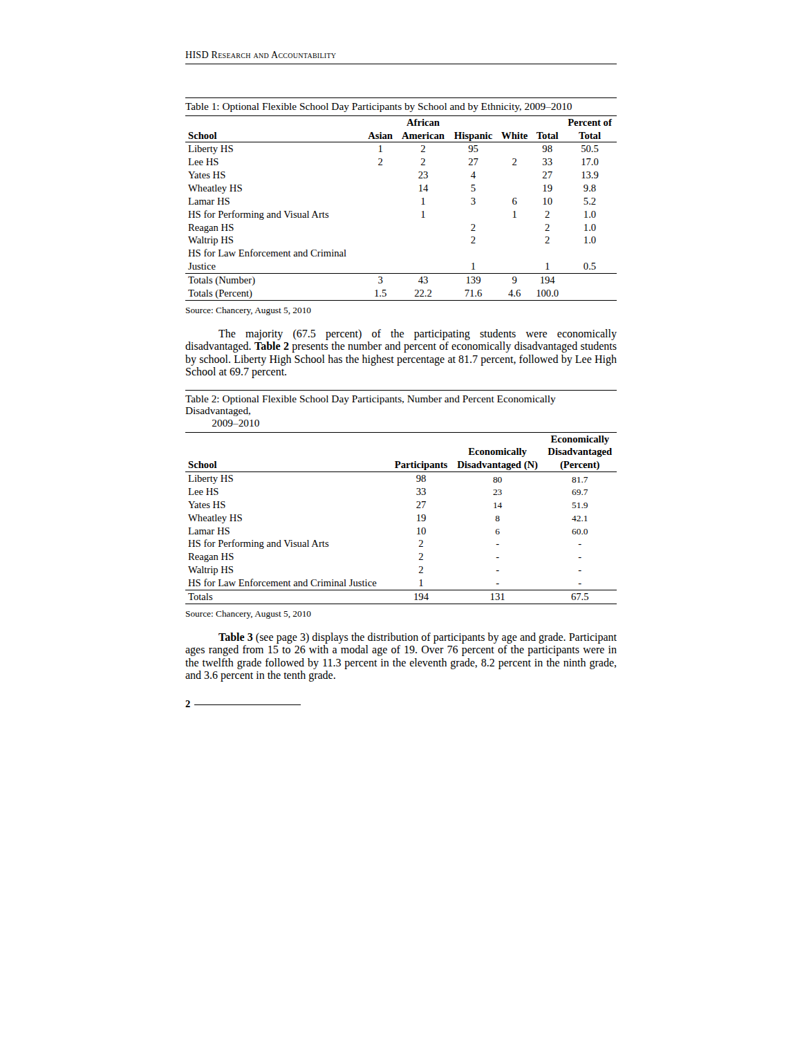HISD Research and Accountability
Table 1: Optional Flexible School Day Participants by School and by Ethnicity, 2009–2010
| | | African | | | | Percent of |
| --- | --- | --- | --- | --- | --- | --- |
| School | Asian | American | Hispanic | White | Total | Total |
| Liberty HS | 1 | 2 | 95 | | 98 | 50.5 |
| Lee HS | 2 | 2 | 27 | 2 | 33 | 17.0 |
| Yates HS | | 23 | 4 | | 27 | 13.9 |
| Wheatley HS | | 14 | 5 | | 19 | 9.8 |
| Lamar HS | | 1 | 3 | 6 | 10 | 5.2 |
| HS for Performing and Visual Arts | | 1 | | 1 | 2 | 1.0 |
| Reagan HS | | | 2 | | 2 | 1.0 |
| Waltrip HS | | | 2 | | 2 | 1.0 |
| HS for Law Enforcement and Criminal | | | | | | |
| Justice | | | 1 | | 1 | 0.5 |
| Totals (Number) | 3 | 43 | 139 | 9 | 194 | |
| Totals (Percent) | 1.5 | 22.2 | 71.6 | 4.6 | 100.0 | |
Source: Chancery, August 5, 2010
The majority (67.5 percent) of the participating students were economically disadvantaged. Table 2 presents the number and percent of economically disadvantaged students by school. Liberty High School has the highest percentage at 81.7 percent, followed by Lee High School at 69.7 percent.
Table 2: Optional Flexible School Day Participants, Number and Percent Economically Disadvantaged, 2009–2010
| | | | Economically |
| --- | --- | --- | --- |
| | | Economically | Disadvantaged |
| School | Participants | Disadvantaged (N) | (Percent) |
| Liberty HS | 98 | 80 | 81.7 |
| Lee HS | 33 | 23 | 69.7 |
| Yates HS | 27 | 14 | 51.9 |
| Wheatley HS | 19 | 8 | 42.1 |
| Lamar HS | 10 | 6 | 60.0 |
| HS for Performing and Visual Arts | 2 | - | - |
| Reagan HS | 2 | - | - |
| Waltrip HS | 2 | - | - |
| HS for Law Enforcement and Criminal Justice | 1 | - | - |
| Totals | 194 | 131 | 67.5 |
Source: Chancery, August 5, 2010
Table 3 (see page 3) displays the distribution of participants by age and grade. Participant ages ranged from 15 to 26 with a modal age of 19. Over 76 percent of the participants were in the twelfth grade followed by 11.3 percent in the eleventh grade, 8.2 percent in the ninth grade, and 3.6 percent in the tenth grade.
2